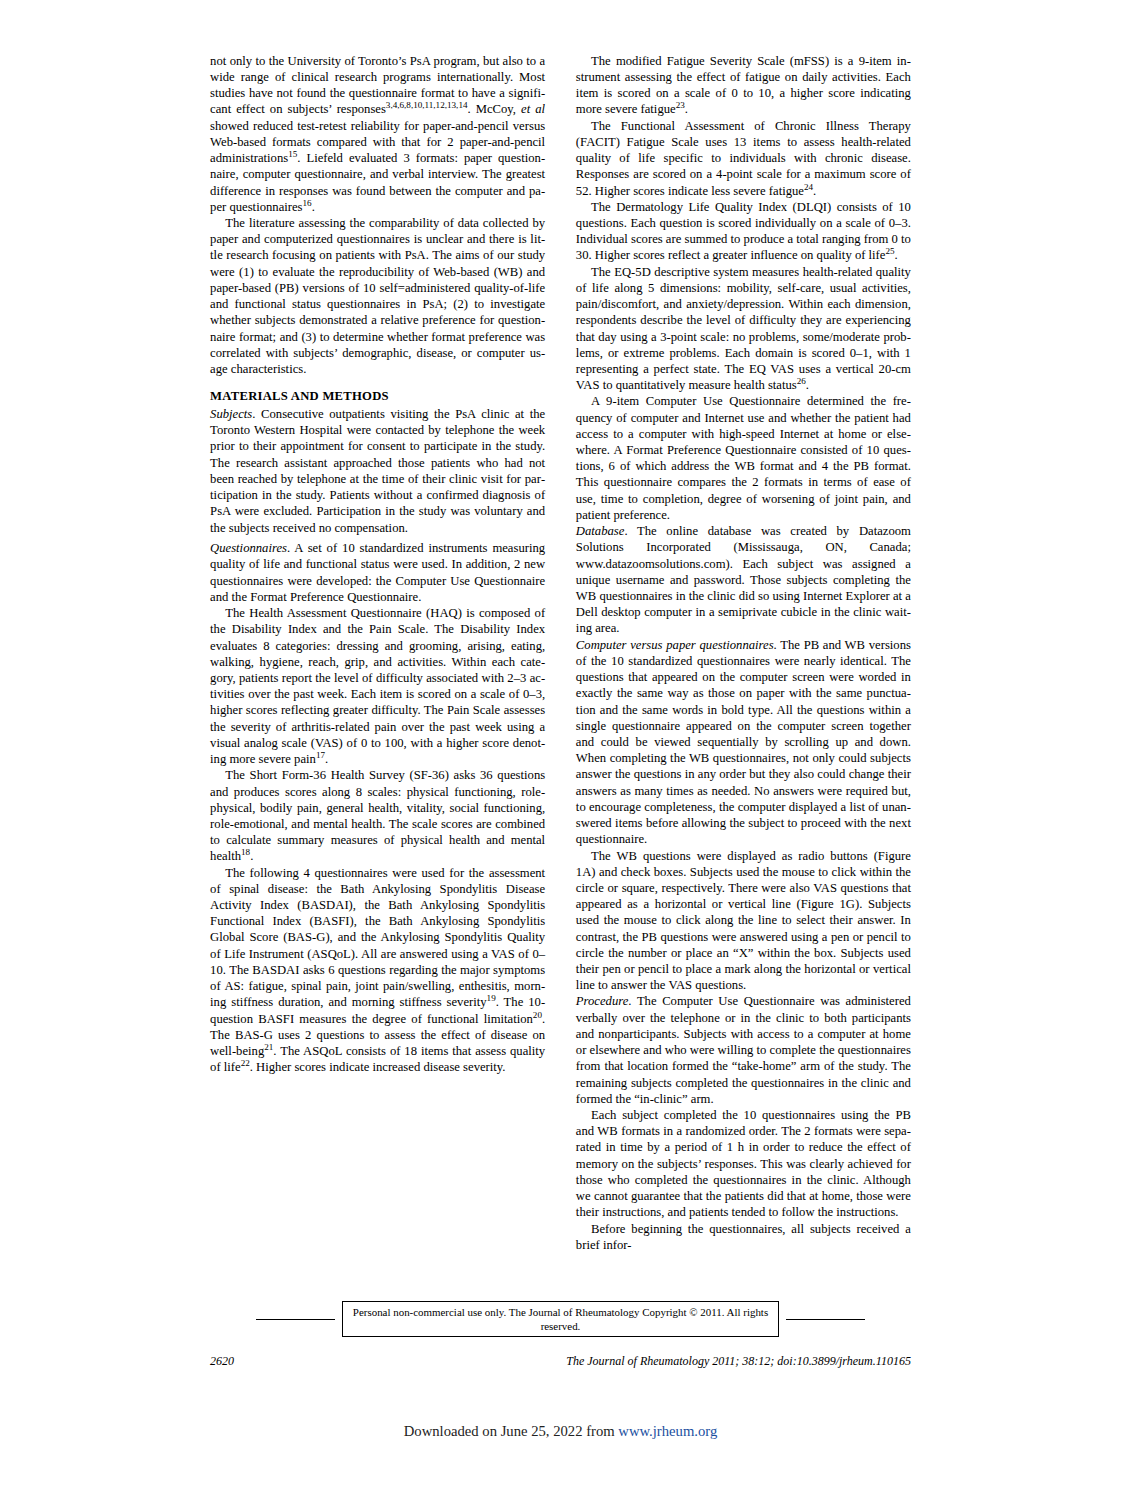not only to the University of Toronto’s PsA program, but also to a wide range of clinical research programs internationally. Most studies have not found the questionnaire format to have a significant effect on subjects’ responses3,4,6,8,10,11,12,13,14. McCoy, et al showed reduced test-retest reliability for paper-and-pencil versus Web-based formats compared with that for 2 paper-and-pencil administrations15. Liefeld evaluated 3 formats: paper questionnaire, computer questionnaire, and verbal interview. The greatest difference in responses was found between the computer and paper questionnaires16.
The literature assessing the comparability of data collected by paper and computerized questionnaires is unclear and there is little research focusing on patients with PsA. The aims of our study were (1) to evaluate the reproducibility of Web-based (WB) and paper-based (PB) versions of 10 self=administered quality-of-life and functional status questionnaires in PsA; (2) to investigate whether subjects demonstrated a relative preference for questionnaire format; and (3) to determine whether format preference was correlated with subjects’ demographic, disease, or computer usage characteristics.
MATERIALS AND METHODS
Subjects. Consecutive outpatients visiting the PsA clinic at the Toronto Western Hospital were contacted by telephone the week prior to their appointment for consent to participate in the study. The research assistant approached those patients who had not been reached by telephone at the time of their clinic visit for participation in the study. Patients without a confirmed diagnosis of PsA were excluded. Participation in the study was voluntary and the subjects received no compensation.
Questionnaires. A set of 10 standardized instruments measuring quality of life and functional status were used. In addition, 2 new questionnaires were developed: the Computer Use Questionnaire and the Format Preference Questionnaire.
The Health Assessment Questionnaire (HAQ) is composed of the Disability Index and the Pain Scale. The Disability Index evaluates 8 categories: dressing and grooming, arising, eating, walking, hygiene, reach, grip, and activities. Within each category, patients report the level of difficulty associated with 2–3 activities over the past week. Each item is scored on a scale of 0–3, higher scores reflecting greater difficulty. The Pain Scale assesses the severity of arthritis-related pain over the past week using a visual analog scale (VAS) of 0 to 100, with a higher score denoting more severe pain17.
The Short Form-36 Health Survey (SF-36) asks 36 questions and produces scores along 8 scales: physical functioning, role-physical, bodily pain, general health, vitality, social functioning, role-emotional, and mental health. The scale scores are combined to calculate summary measures of physical health and mental health18.
The following 4 questionnaires were used for the assessment of spinal disease: the Bath Ankylosing Spondylitis Disease Activity Index (BASDAI), the Bath Ankylosing Spondylitis Functional Index (BASFI), the Bath Ankylosing Spondylitis Global Score (BAS-G), and the Ankylosing Spondylitis Quality of Life Instrument (ASQoL). All are answered using a VAS of 0–10. The BASDAI asks 6 questions regarding the major symptoms of AS: fatigue, spinal pain, joint pain/swelling, enthesitis, morning stiffness duration, and morning stiffness severity19. The 10-question BASFI measures the degree of functional limitation20. The BAS-G uses 2 questions to assess the effect of disease on well-being21. The ASQoL consists of 18 items that assess quality of life22. Higher scores indicate increased disease severity.
The modified Fatigue Severity Scale (mFSS) is a 9-item instrument assessing the effect of fatigue on daily activities. Each item is scored on a scale of 0 to 10, a higher score indicating more severe fatigue23.
The Functional Assessment of Chronic Illness Therapy (FACIT) Fatigue Scale uses 13 items to assess health-related quality of life specific to individuals with chronic disease. Responses are scored on a 4-point scale for a maximum score of 52. Higher scores indicate less severe fatigue24.
The Dermatology Life Quality Index (DLQI) consists of 10 questions. Each question is scored individually on a scale of 0–3. Individual scores are summed to produce a total ranging from 0 to 30. Higher scores reflect a greater influence on quality of life25.
The EQ-5D descriptive system measures health-related quality of life along 5 dimensions: mobility, self-care, usual activities, pain/discomfort, and anxiety/depression. Within each dimension, respondents describe the level of difficulty they are experiencing that day using a 3-point scale: no problems, some/moderate problems, or extreme problems. Each domain is scored 0–1, with 1 representing a perfect state. The EQ VAS uses a vertical 20-cm VAS to quantitatively measure health status26.
A 9-item Computer Use Questionnaire determined the frequency of computer and Internet use and whether the patient had access to a computer with high-speed Internet at home or elsewhere. A Format Preference Questionnaire consisted of 10 questions, 6 of which address the WB format and 4 the PB format. This questionnaire compares the 2 formats in terms of ease of use, time to completion, degree of worsening of joint pain, and patient preference.
Database. The online database was created by Datazoom Solutions Incorporated (Mississauga, ON, Canada; www.datazoomsolutions.com). Each subject was assigned a unique username and password. Those subjects completing the WB questionnaires in the clinic did so using Internet Explorer at a Dell desktop computer in a semiprivate cubicle in the clinic waiting area.
Computer versus paper questionnaires. The PB and WB versions of the 10 standardized questionnaires were nearly identical. The questions that appeared on the computer screen were worded in exactly the same way as those on paper with the same punctuation and the same words in bold type. All the questions within a single questionnaire appeared on the computer screen together and could be viewed sequentially by scrolling up and down. When completing the WB questionnaires, not only could subjects answer the questions in any order but they also could change their answers as many times as needed. No answers were required but, to encourage completeness, the computer displayed a list of unanswered items before allowing the subject to proceed with the next questionnaire.
The WB questions were displayed as radio buttons (Figure 1A) and check boxes. Subjects used the mouse to click within the circle or square, respectively. There were also VAS questions that appeared as a horizontal or vertical line (Figure 1G). Subjects used the mouse to click along the line to select their answer. In contrast, the PB questions were answered using a pen or pencil to circle the number or place an “X” within the box. Subjects used their pen or pencil to place a mark along the horizontal or vertical line to answer the VAS questions.
Procedure. The Computer Use Questionnaire was administered verbally over the telephone or in the clinic to both participants and nonparticipants. Subjects with access to a computer at home or elsewhere and who were willing to complete the questionnaires from that location formed the “take-home” arm of the study. The remaining subjects completed the questionnaires in the clinic and formed the “in-clinic” arm.
Each subject completed the 10 questionnaires using the PB and WB formats in a randomized order. The 2 formats were separated in time by a period of 1 h in order to reduce the effect of memory on the subjects’ responses. This was clearly achieved for those who completed the questionnaires in the clinic. Although we cannot guarantee that the patients did that at home, those were their instructions, and patients tended to follow the instructions.
Before beginning the questionnaires, all subjects received a brief infor-
Personal non-commercial use only. The Journal of Rheumatology Copyright © 2011. All rights reserved.
2620 The Journal of Rheumatology 2011; 38:12; doi:10.3899/jrheum.110165
Downloaded on June 25, 2022 from www.jrheum.org